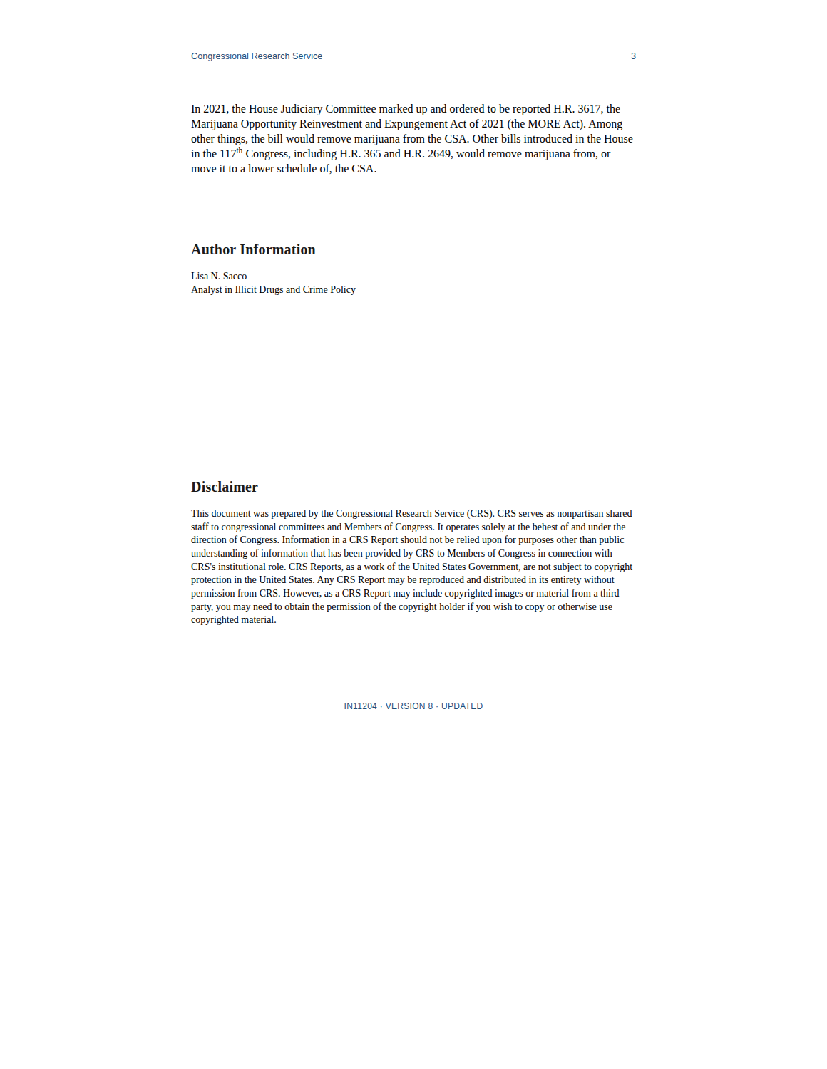Congressional Research Service 3
In 2021, the House Judiciary Committee marked up and ordered to be reported H.R. 3617, the Marijuana Opportunity Reinvestment and Expungement Act of 2021 (the MORE Act). Among other things, the bill would remove marijuana from the CSA. Other bills introduced in the House in the 117th Congress, including H.R. 365 and H.R. 2649, would remove marijuana from, or move it to a lower schedule of, the CSA.
Author Information
Lisa N. Sacco
Analyst in Illicit Drugs and Crime Policy
Disclaimer
This document was prepared by the Congressional Research Service (CRS). CRS serves as nonpartisan shared staff to congressional committees and Members of Congress. It operates solely at the behest of and under the direction of Congress. Information in a CRS Report should not be relied upon for purposes other than public understanding of information that has been provided by CRS to Members of Congress in connection with CRS's institutional role. CRS Reports, as a work of the United States Government, are not subject to copyright protection in the United States. Any CRS Report may be reproduced and distributed in its entirety without permission from CRS. However, as a CRS Report may include copyrighted images or material from a third party, you may need to obtain the permission of the copyright holder if you wish to copy or otherwise use copyrighted material.
IN11204 · VERSION 8 · UPDATED